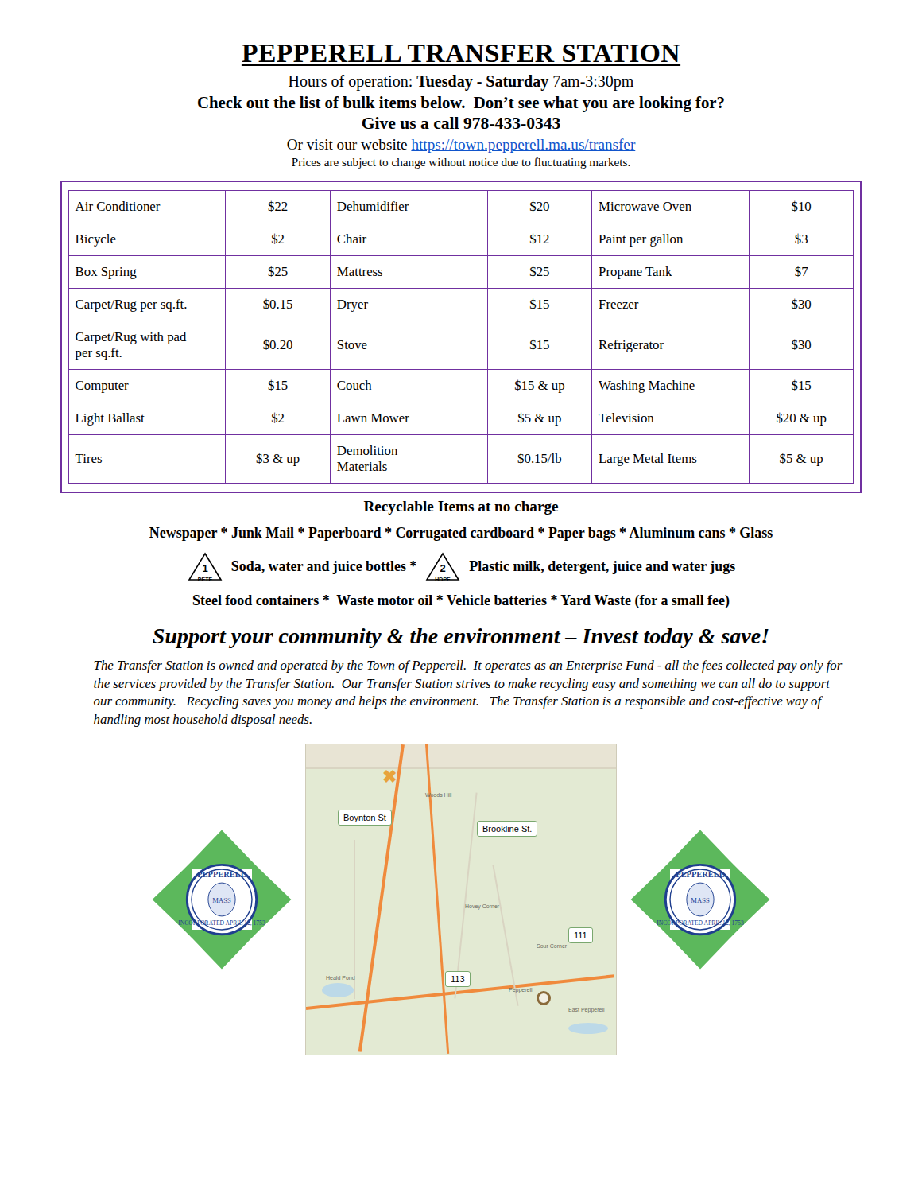PEPPERELL TRANSFER STATION
Hours of operation: Tuesday - Saturday 7am-3:30pm
Check out the list of bulk items below. Don’t see what you are looking for?
Give us a call 978-433-0343
Or visit our website https://town.pepperell.ma.us/transfer
Prices are subject to change without notice due to fluctuating markets.
| Air Conditioner | $22 | Dehumidifier | $20 | Microwave Oven | $10 |
| Bicycle | $2 | Chair | $12 | Paint per gallon | $3 |
| Box Spring | $25 | Mattress | $25 | Propane Tank | $7 |
| Carpet/Rug per sq.ft. | $0.15 | Dryer | $15 | Freezer | $30 |
| Carpet/Rug with pad per sq.ft. | $0.20 | Stove | $15 | Refrigerator | $30 |
| Computer | $15 | Couch | $15 & up | Washing Machine | $15 |
| Light Ballast | $2 | Lawn Mower | $5 & up | Television | $20 & up |
| Tires | $3 & up | Demolition Materials | $0.15/lb | Large Metal Items | $5 & up |
Recyclable Items at no charge
Newspaper * Junk Mail * Paperboard * Corrugated cardboard * Paper bags * Aluminum cans * Glass
1 PETE Soda, water and juice bottles * 2 HDPE Plastic milk, detergent, juice and water jugs
Steel food containers * Waste motor oil * Vehicle batteries * Yard Waste (for a small fee)
Support your community & the environment – Invest today & save!
The Transfer Station is owned and operated by the Town of Pepperell. It operates as an Enterprise Fund - all the fees collected pay only for the services provided by the Transfer Station. Our Transfer Station strives to make recycling easy and something we can all do to support our community. Recycling saves you money and helps the environment. The Transfer Station is a responsible and cost-effective way of handling most household disposal needs.
PEPPERELL MASS INCORPORATED APRIL 12, 1753
✖
Boynton St
Brookline St.
111
113
Woods Hill
Hovey Corner
Sour Corner
Pepperell
East Pepperell
Heald Pond
PEPPERELL MASS INCORPORATED APRIL 12, 1753